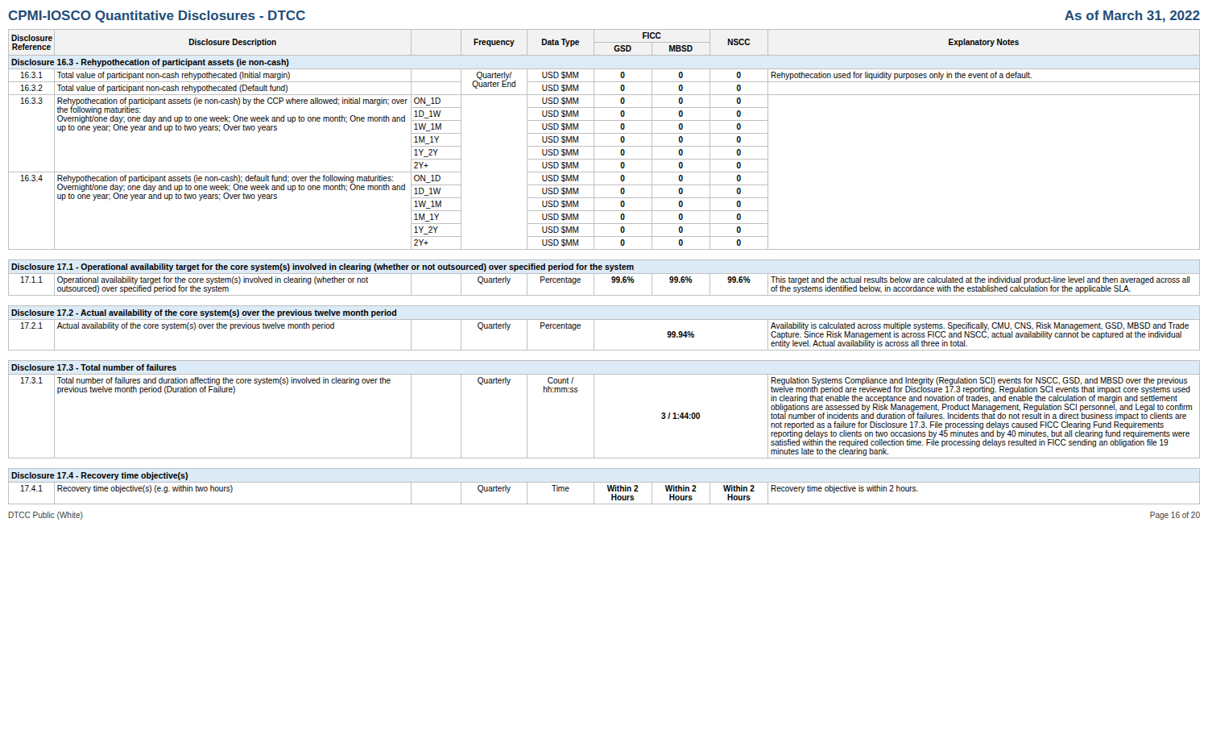CPMI-IOSCO Quantitative Disclosures - DTCC
As of March 31, 2022
| Disclosure Reference | Disclosure Description | | Frequency | Data Type | FICC | NSCC | Explanatory Notes |
| --- | --- | --- | --- | --- | --- | --- | --- |
| GSD | MBSD |
| Disclosure 16.3 - Rehypothecation of participant assets (ie non-cash) |
| 16.3.1 | Total value of participant non-cash rehypothecated (Initial margin) | | Quarterly/ Quarter End | USD $MM | 0 | 0 | 0 | Rehypothecation used for liquidity purposes only in the event of a default. |
| 16.3.2 | Total value of participant non-cash rehypothecated (Default fund) | | USD $MM | 0 | 0 | 0 | |
| 16.3.3 | Rehypothecation of participant assets (ie non-cash) by the CCP where allowed; initial margin; over the following maturities: Overnight/one day; one day and up to one week; One week and up to one month; One month and up to one year; One year and up to two years; Over two years | ON_1D | | USD $MM | 0 | 0 | 0 | |
| 1D_1W | USD $MM | 0 | 0 | 0 |
| 1W_1M | USD $MM | 0 | 0 | 0 |
| 1M_1Y | USD $MM | 0 | 0 | 0 |
| 1Y_2Y | USD $MM | 0 | 0 | 0 |
| 2Y+ | USD $MM | 0 | 0 | 0 |
| 16.3.4 | Rehypothecation of participant assets (ie non-cash); default fund; over the following maturities: Overnight/one day; one day and up to one week; One week and up to one month; One month and up to one year; One year and up to two years; Over two years | ON_1D | USD $MM | 0 | 0 | 0 |
| 1D_1W | USD $MM | 0 | 0 | 0 |
| 1W_1M | USD $MM | 0 | 0 | 0 |
| 1M_1Y | USD $MM | 0 | 0 | 0 |
| 1Y_2Y | USD $MM | 0 | 0 | 0 |
| 2Y+ | USD $MM | 0 | 0 | 0 |
| Disclosure 17.1 - Operational availability target for the core system(s) involved in clearing (whether or not outsourced) over specified period for the system |
| 17.1.1 | Operational availability target for the core system(s) involved in clearing (whether or not outsourced) over specified period for the system | | Quarterly | Percentage | 99.6% | 99.6% | 99.6% | This target and the actual results below are calculated at the individual product-line level and then averaged across all of the systems identified below, in accordance with the established calculation for the applicable SLA. |
| Disclosure 17.2 - Actual availability of the core system(s) over the previous twelve month period |
| 17.2.1 | Actual availability of the core system(s) over the previous twelve month period | | Quarterly | Percentage | 99.94% | Availability is calculated across multiple systems. Specifically, CMU, CNS, Risk Management, GSD, MBSD and Trade Capture. Since Risk Management is across FICC and NSCC, actual availability cannot be captured at the individual entity level. Actual availability is across all three in total. |
| Disclosure 17.3 - Total number of failures |
| 17.3.1 | Total number of failures and duration affecting the core system(s) involved in clearing over the previous twelve month period (Duration of Failure) | | Quarterly | Count / hh:mm:ss | 3 / 1:44:00 | Regulation Systems Compliance and Integrity (Regulation SCI) events for NSCC, GSD, and MBSD over the previous twelve month period are reviewed for Disclosure 17.3 reporting. Regulation SCI events that impact core systems used in clearing that enable the acceptance and novation of trades, and enable the calculation of margin and settlement obligations are assessed by Risk Management, Product Management, Regulation SCI personnel, and Legal to confirm total number of incidents and duration of failures. Incidents that do not result in a direct business impact to clients are not reported as a failure for Disclosure 17.3. File processing delays caused FICC Clearing Fund Requirements reporting delays to clients on two occasions by 45 minutes and by 40 minutes, but all clearing fund requirements were satisfied within the required collection time. File processing delays resulted in FICC sending an obligation file 19 minutes late to the clearing bank. |
| Disclosure 17.4 - Recovery time objective(s) |
| 17.4.1 | Recovery time objective(s) (e.g. within two hours) | | Quarterly | Time | Within 2 Hours | Within 2 Hours | Within 2 Hours | Recovery time objective is within 2 hours. |
DTCC Public (White)
Page 16 of 20